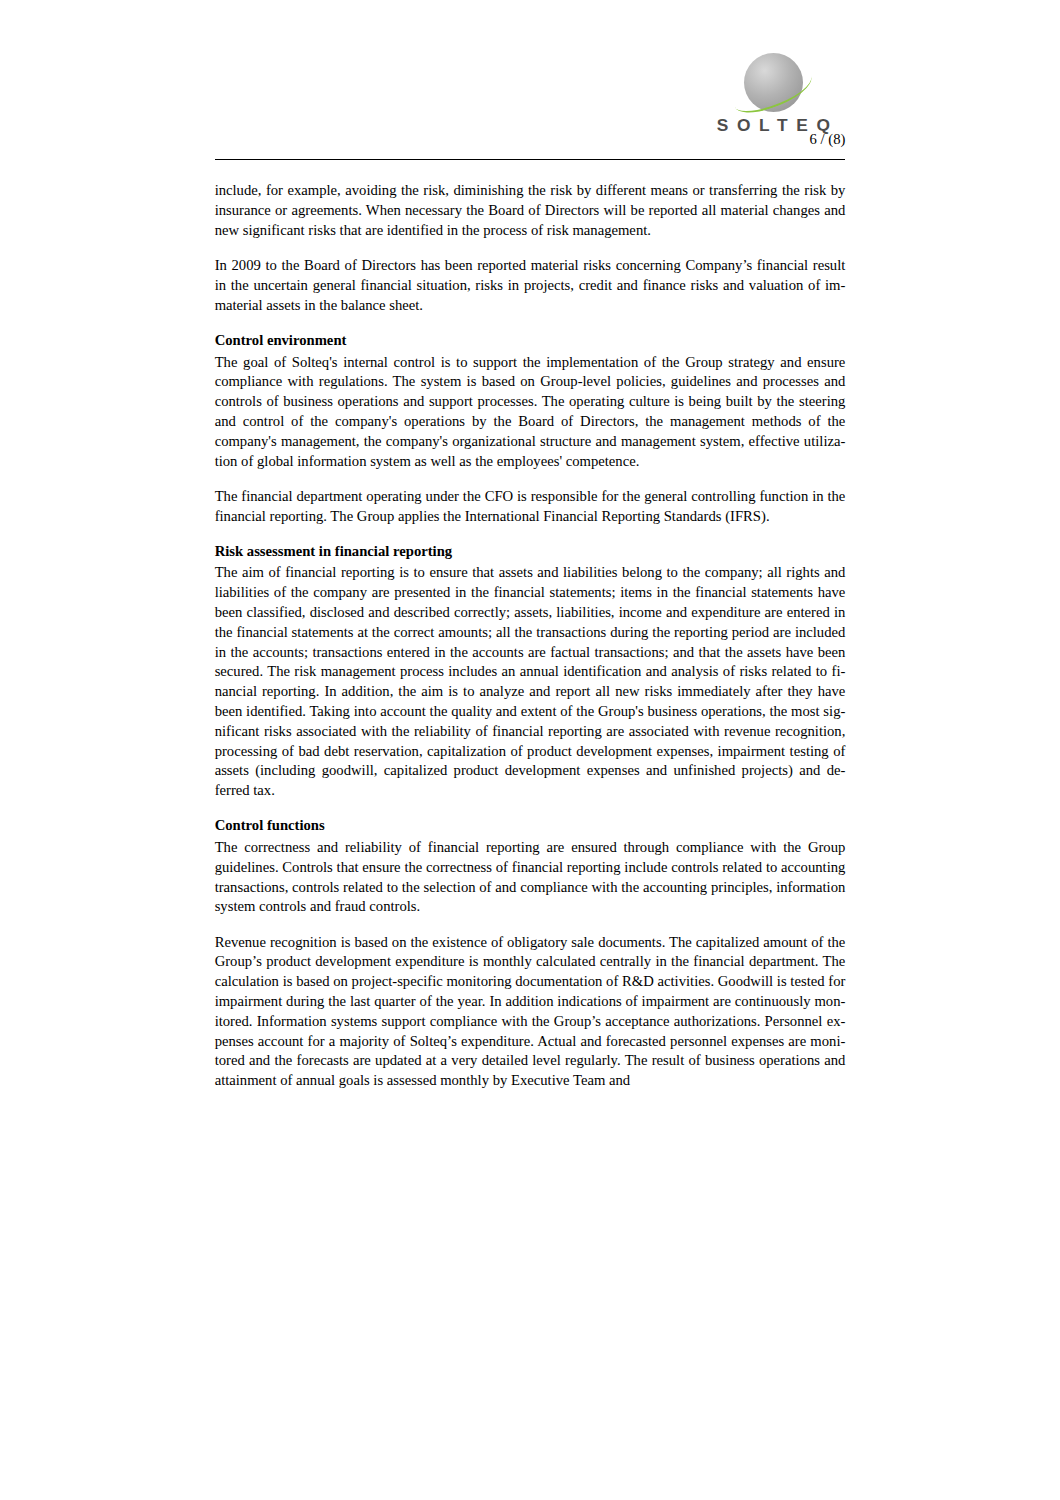SOLTEQ
6 / (8)
include, for example, avoiding the risk, diminishing the risk by different means or transferring the risk by insurance or agreements. When necessary the Board of Directors will be reported all material changes and new significant risks that are identified in the process of risk management.
In 2009 to the Board of Directors has been reported material risks concerning Company’s financial result in the uncertain general financial situation, risks in projects, credit and finance risks and valuation of immaterial assets in the balance sheet.
Control environment
The goal of Solteq's internal control is to support the implementation of the Group strategy and ensure compliance with regulations. The system is based on Group-level policies, guidelines and processes and controls of business operations and support processes. The operating culture is being built by the steering and control of the company's operations by the Board of Directors, the management methods of the company's management, the company's organizational structure and management system, effective utilization of global information system as well as the employees' competence.
The financial department operating under the CFO is responsible for the general controlling function in the financial reporting. The Group applies the International Financial Reporting Standards (IFRS).
Risk assessment in financial reporting
The aim of financial reporting is to ensure that assets and liabilities belong to the company; all rights and liabilities of the company are presented in the financial statements; items in the financial statements have been classified, disclosed and described correctly; assets, liabilities, income and expenditure are entered in the financial statements at the correct amounts; all the transactions during the reporting period are included in the accounts; transactions entered in the accounts are factual transactions; and that the assets have been secured. The risk management process includes an annual identification and analysis of risks related to financial reporting. In addition, the aim is to analyze and report all new risks immediately after they have been identified. Taking into account the quality and extent of the Group's business operations, the most significant risks associated with the reliability of financial reporting are associated with revenue recognition, processing of bad debt reservation, capitalization of product development expenses, impairment testing of assets (including goodwill, capitalized product development expenses and unfinished projects) and deferred tax.
Control functions
The correctness and reliability of financial reporting are ensured through compliance with the Group guidelines. Controls that ensure the correctness of financial reporting include controls related to accounting transactions, controls related to the selection of and compliance with the accounting principles, information system controls and fraud controls.
Revenue recognition is based on the existence of obligatory sale documents. The capitalized amount of the Group’s product development expenditure is monthly calculated centrally in the financial department. The calculation is based on project-specific monitoring documentation of R&D activities. Goodwill is tested for impairment during the last quarter of the year. In addition indications of impairment are continuously monitored. Information systems support compliance with the Group’s acceptance authorizations. Personnel expenses account for a majority of Solteq’s expenditure. Actual and forecasted personnel expenses are monitored and the forecasts are updated at a very detailed level regularly. The result of business operations and attainment of annual goals is assessed monthly by Executive Team and